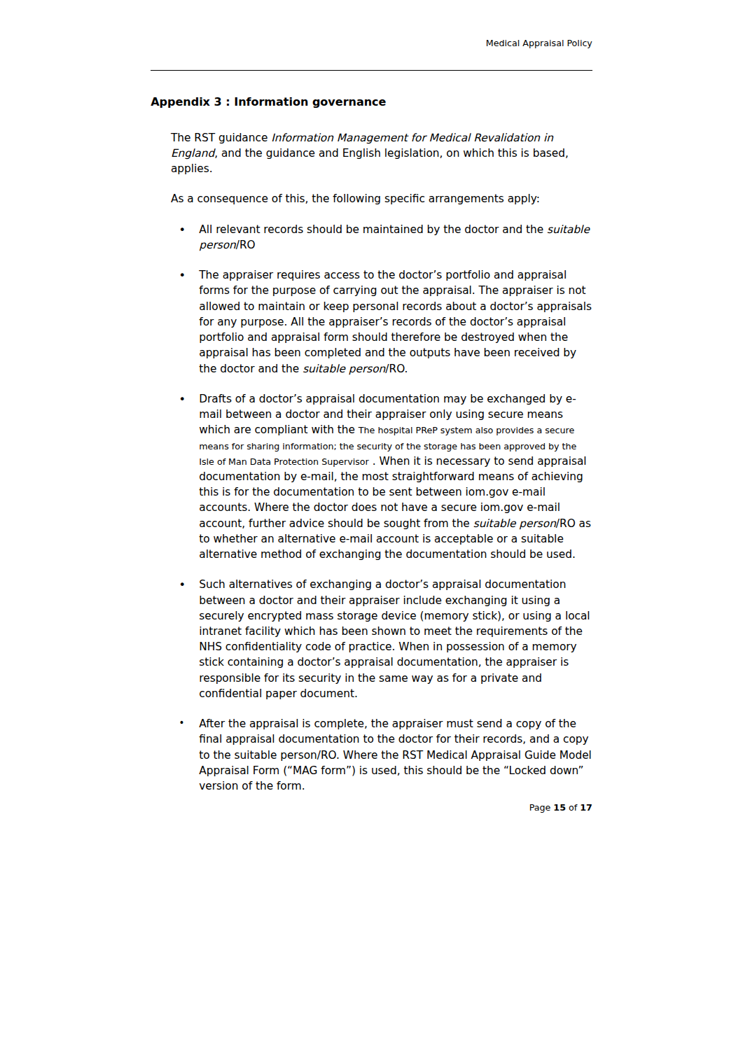Medical Appraisal Policy
Appendix 3 : Information governance
The RST guidance Information Management for Medical Revalidation in England, and the guidance and English legislation, on which this is based, applies.
As a consequence of this, the following specific arrangements apply:
All relevant records should be maintained by the doctor and the suitable person/RO
The appraiser requires access to the doctor’s portfolio and appraisal forms for the purpose of carrying out the appraisal. The appraiser is not allowed to maintain or keep personal records about a doctor’s appraisals for any purpose. All the appraiser’s records of the doctor’s appraisal portfolio and appraisal form should therefore be destroyed when the appraisal has been completed and the outputs have been received by the doctor and the suitable person/RO.
Drafts of a doctor’s appraisal documentation may be exchanged by e-mail between a doctor and their appraiser only using secure means which are compliant with the The hospital PReP system also provides a secure means for sharing information; the security of the storage has been approved by the Isle of Man Data Protection Supervisor . When it is necessary to send appraisal documentation by e-mail, the most straightforward means of achieving this is for the documentation to be sent between iom.gov e-mail accounts. Where the doctor does not have a secure iom.gov e-mail account, further advice should be sought from the suitable person/RO as to whether an alternative e-mail account is acceptable or a suitable alternative method of exchanging the documentation should be used.
Such alternatives of exchanging a doctor’s appraisal documentation between a doctor and their appraiser include exchanging it using a securely encrypted mass storage device (memory stick), or using a local intranet facility which has been shown to meet the requirements of the NHS confidentiality code of practice. When in possession of a memory stick containing a doctor’s appraisal documentation, the appraiser is responsible for its security in the same way as for a private and confidential paper document.
After the appraisal is complete, the appraiser must send a copy of the final appraisal documentation to the doctor for their records, and a copy to the suitable person/RO. Where the RST Medical Appraisal Guide Model Appraisal Form (“MAG form”) is used, this should be the “Locked down” version of the form.
Page 15 of 17